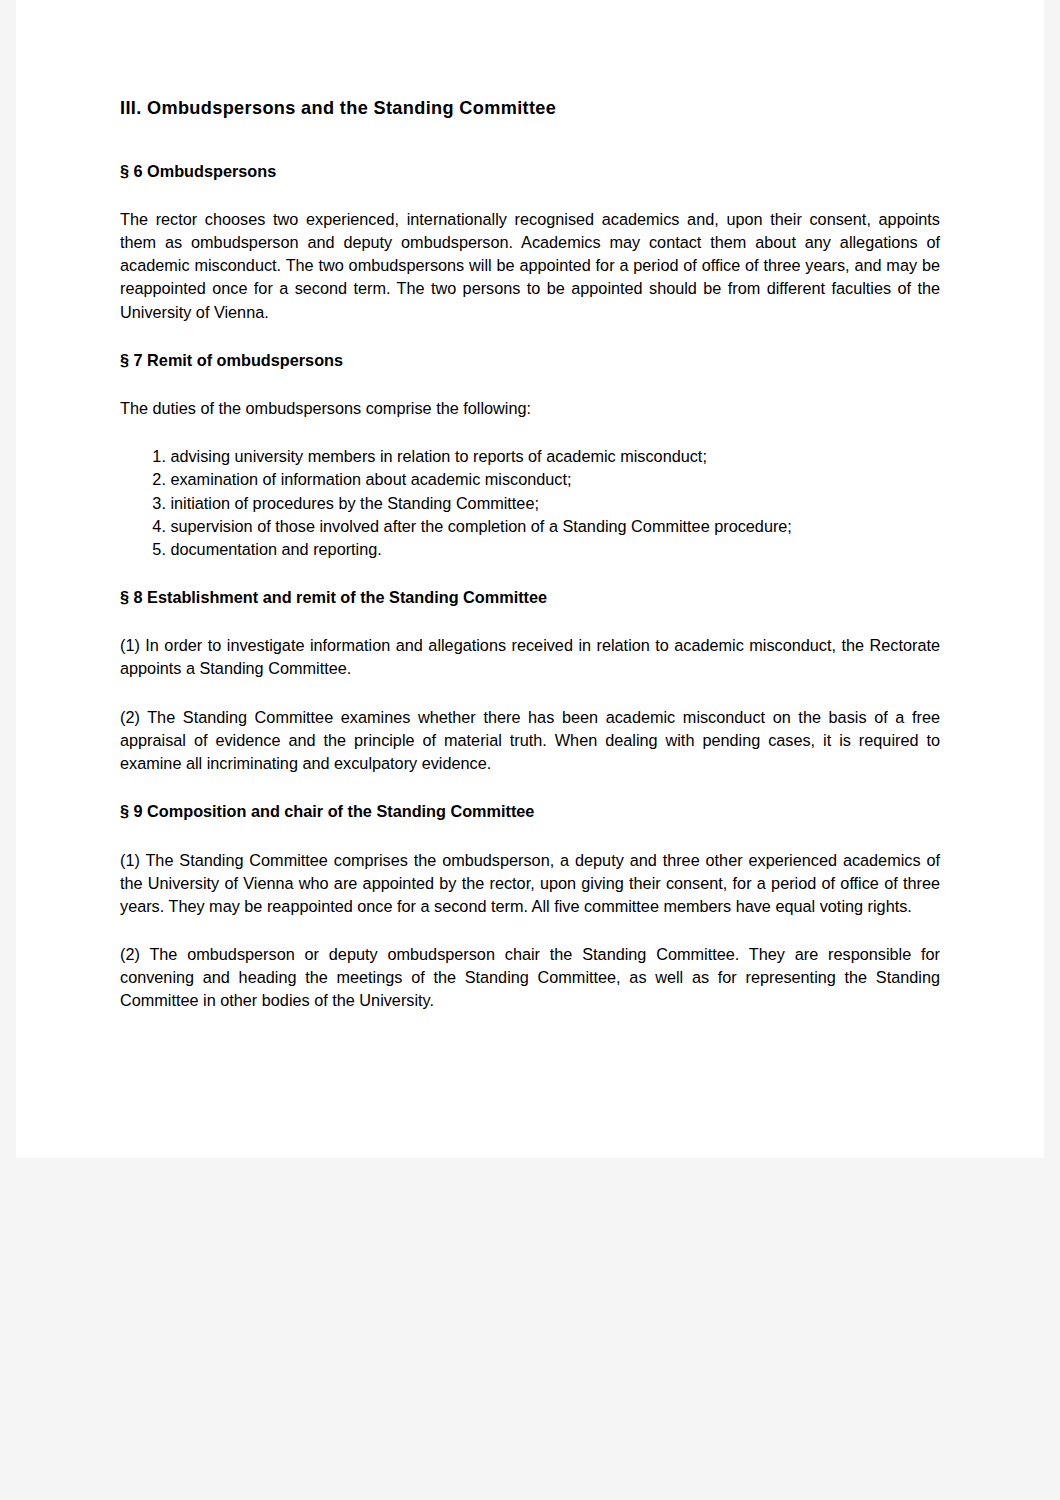III. Ombudspersons and the Standing Committee
§ 6 Ombudspersons
The rector chooses two experienced, internationally recognised academics and, upon their consent, appoints them as ombudsperson and deputy ombudsperson. Academics may contact them about any allegations of academic misconduct. The two ombudspersons will be appointed for a period of office of three years, and may be reappointed once for a second term. The two persons to be appointed should be from different faculties of the University of Vienna.
§ 7 Remit of ombudspersons
The duties of the ombudspersons comprise the following:
advising university members in relation to reports of academic misconduct;
examination of information about academic misconduct;
initiation of procedures by the Standing Committee;
supervision of those involved after the completion of a Standing Committee procedure;
documentation and reporting.
§ 8 Establishment and remit of the Standing Committee
(1) In order to investigate information and allegations received in relation to academic misconduct, the Rectorate appoints a Standing Committee.
(2) The Standing Committee examines whether there has been academic misconduct on the basis of a free appraisal of evidence and the principle of material truth. When dealing with pending cases, it is required to examine all incriminating and exculpatory evidence.
§ 9 Composition and chair of the Standing Committee
(1) The Standing Committee comprises the ombudsperson, a deputy and three other experienced academics of the University of Vienna who are appointed by the rector, upon giving their consent, for a period of office of three years. They may be reappointed once for a second term. All five committee members have equal voting rights.
(2) The ombudsperson or deputy ombudsperson chair the Standing Committee. They are responsible for convening and heading the meetings of the Standing Committee, as well as for representing the Standing Committee in other bodies of the University.